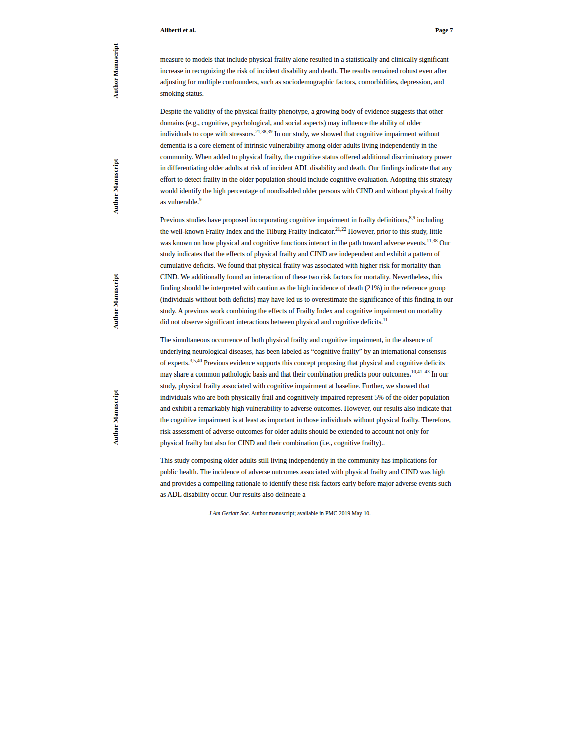Author Manuscript Author Manuscript Author Manuscript Author Manuscript
Aliberti et al.
Page 7
measure to models that include physical frailty alone resulted in a statistically and clinically significant increase in recognizing the risk of incident disability and death. The results remained robust even after adjusting for multiple confounders, such as sociodemographic factors, comorbidities, depression, and smoking status.
Despite the validity of the physical frailty phenotype, a growing body of evidence suggests that other domains (e.g., cognitive, psychological, and social aspects) may influence the ability of older individuals to cope with stressors.21,38,39 In our study, we showed that cognitive impairment without dementia is a core element of intrinsic vulnerability among older adults living independently in the community. When added to physical frailty, the cognitive status offered additional discriminatory power in differentiating older adults at risk of incident ADL disability and death. Our findings indicate that any effort to detect frailty in the older population should include cognitive evaluation. Adopting this strategy would identify the high percentage of nondisabled older persons with CIND and without physical frailty as vulnerable.9
Previous studies have proposed incorporating cognitive impairment in frailty definitions,8,9 including the well-known Frailty Index and the Tilburg Frailty Indicator.21,22 However, prior to this study, little was known on how physical and cognitive functions interact in the path toward adverse events.11,38 Our study indicates that the effects of physical frailty and CIND are independent and exhibit a pattern of cumulative deficits. We found that physical frailty was associated with higher risk for mortality than CIND. We additionally found an interaction of these two risk factors for mortality. Nevertheless, this finding should be interpreted with caution as the high incidence of death (21%) in the reference group (individuals without both deficits) may have led us to overestimate the significance of this finding in our study. A previous work combining the effects of Frailty Index and cognitive impairment on mortality did not observe significant interactions between physical and cognitive deficits.11
The simultaneous occurrence of both physical frailty and cognitive impairment, in the absence of underlying neurological diseases, has been labeled as “cognitive frailty” by an international consensus of experts.3,5,40 Previous evidence supports this concept proposing that physical and cognitive deficits may share a common pathologic basis and that their combination predicts poor outcomes.10,41–43 In our study, physical frailty associated with cognitive impairment at baseline. Further, we showed that individuals who are both physically frail and cognitively impaired represent 5% of the older population and exhibit a remarkably high vulnerability to adverse outcomes. However, our results also indicate that the cognitive impairment is at least as important in those individuals without physical frailty. Therefore, risk assessment of adverse outcomes for older adults should be extended to account not only for physical frailty but also for CIND and their combination (i.e., cognitive frailty)..
This study composing older adults still living independently in the community has implications for public health. The incidence of adverse outcomes associated with physical frailty and CIND was high and provides a compelling rationale to identify these risk factors early before major adverse events such as ADL disability occur. Our results also delineate a
J Am Geriatr Soc. Author manuscript; available in PMC 2019 May 10.